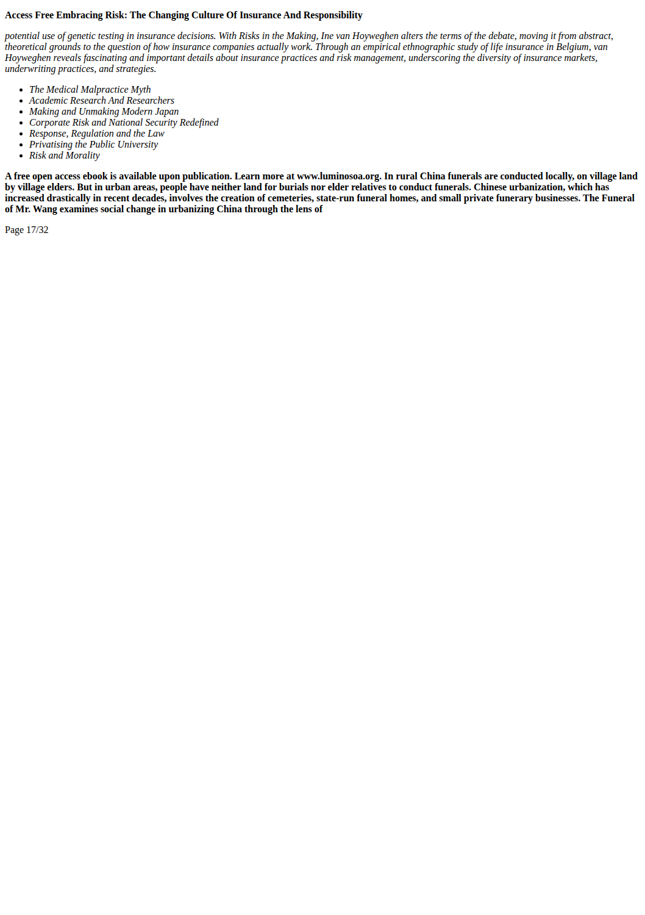Access Free Embracing Risk: The Changing Culture Of Insurance And Responsibility
potential use of genetic testing in insurance decisions. With Risks in the Making, Ine van Hoyweghen alters the terms of the debate, moving it from abstract, theoretical grounds to the question of how insurance companies actually work. Through an empirical ethnographic study of life insurance in Belgium, van Hoyweghen reveals fascinating and important details about insurance practices and risk management, underscoring the diversity of insurance markets, underwriting practices, and strategies.
The Medical Malpractice Myth
Academic Research And Researchers
Making and Unmaking Modern Japan
Corporate Risk and National Security Redefined
Response, Regulation and the Law
Privatising the Public University
Risk and Morality
A free open access ebook is available upon publication. Learn more at www.luminosoa.org. In rural China funerals are conducted locally, on village land by village elders. But in urban areas, people have neither land for burials nor elder relatives to conduct funerals. Chinese urbanization, which has increased drastically in recent decades, involves the creation of cemeteries, state-run funeral homes, and small private funerary businesses. The Funeral of Mr. Wang examines social change in urbanizing China through the lens of
Page 17/32